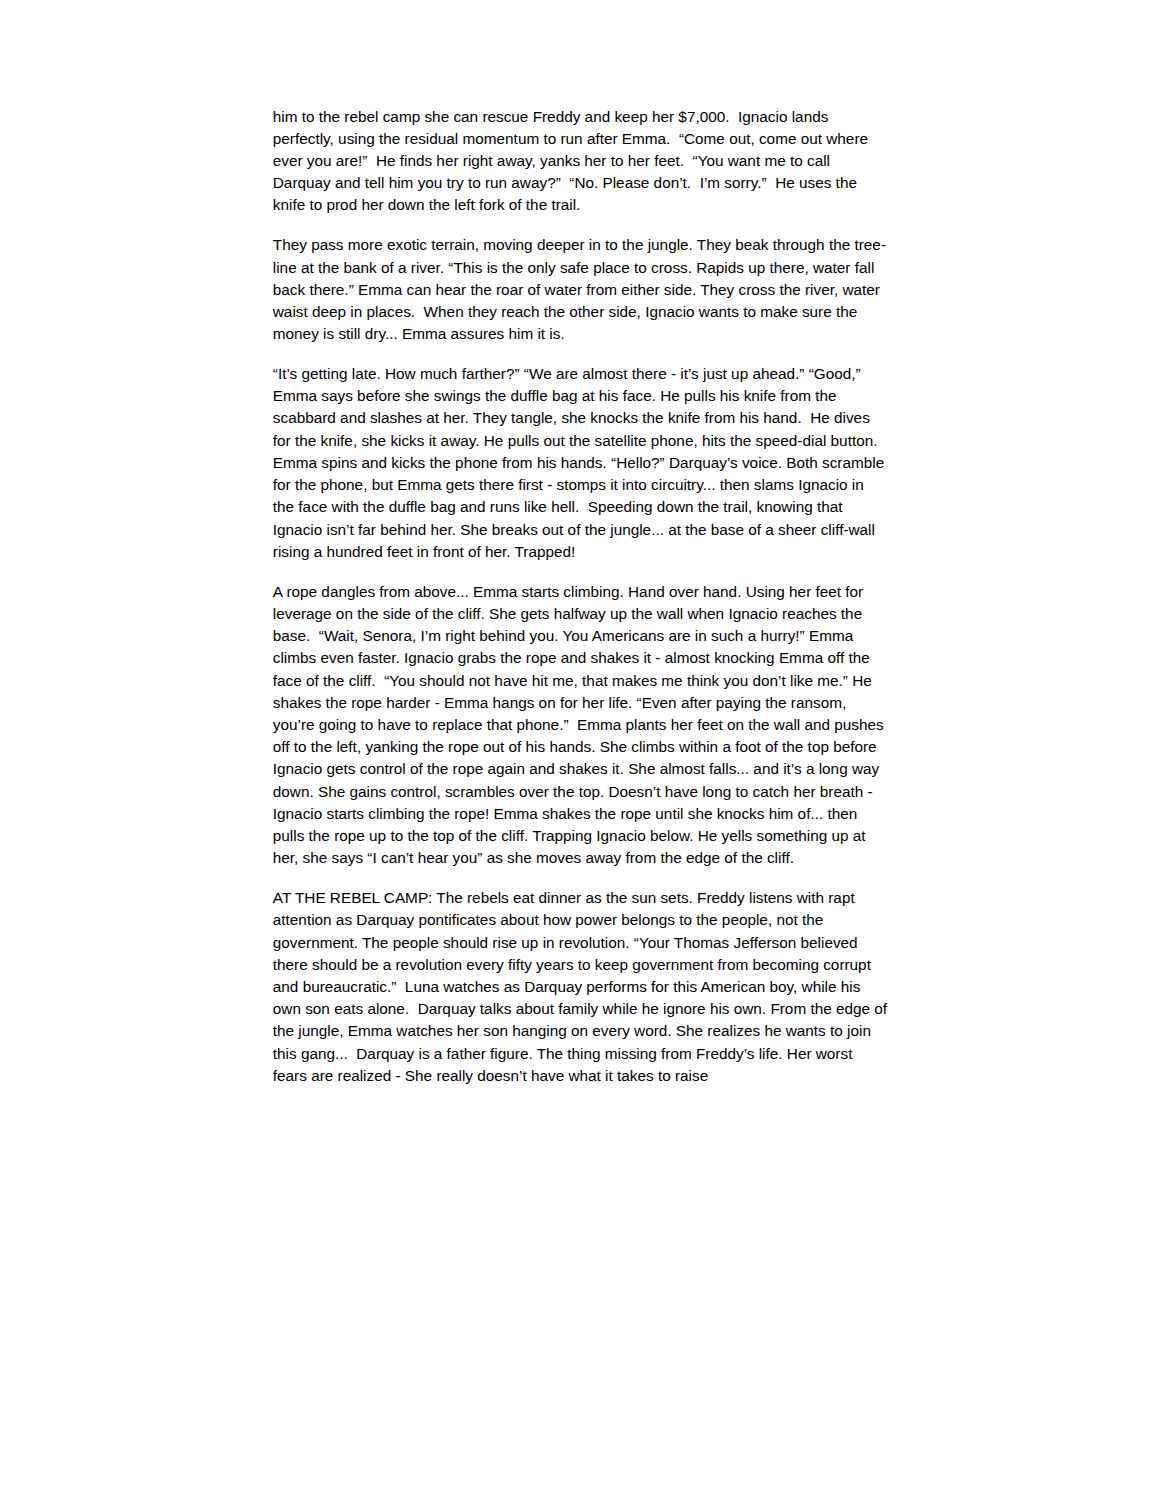him to the rebel camp she can rescue Freddy and keep her $7,000. Ignacio lands perfectly, using the residual momentum to run after Emma. “Come out, come out where ever you are!” He finds her right away, yanks her to her feet. “You want me to call Darquay and tell him you try to run away?” “No. Please don’t. I’m sorry.” He uses the knife to prod her down the left fork of the trail.
They pass more exotic terrain, moving deeper in to the jungle. They beak through the tree-line at the bank of a river. “This is the only safe place to cross. Rapids up there, water fall back there.” Emma can hear the roar of water from either side. They cross the river, water waist deep in places. When they reach the other side, Ignacio wants to make sure the money is still dry... Emma assures him it is.
“It’s getting late. How much farther?” “We are almost there - it’s just up ahead.” “Good,” Emma says before she swings the duffle bag at his face. He pulls his knife from the scabbard and slashes at her. They tangle, she knocks the knife from his hand. He dives for the knife, she kicks it away. He pulls out the satellite phone, hits the speed-dial button. Emma spins and kicks the phone from his hands. “Hello?” Darquay’s voice. Both scramble for the phone, but Emma gets there first - stomps it into circuitry... then slams Ignacio in the face with the duffle bag and runs like hell. Speeding down the trail, knowing that Ignacio isn’t far behind her. She breaks out of the jungle... at the base of a sheer cliff-wall rising a hundred feet in front of her. Trapped!
A rope dangles from above... Emma starts climbing. Hand over hand. Using her feet for leverage on the side of the cliff. She gets halfway up the wall when Ignacio reaches the base. “Wait, Senora, I’m right behind you. You Americans are in such a hurry!” Emma climbs even faster. Ignacio grabs the rope and shakes it - almost knocking Emma off the face of the cliff. “You should not have hit me, that makes me think you don’t like me.” He shakes the rope harder - Emma hangs on for her life. “Even after paying the ransom, you’re going to have to replace that phone.” Emma plants her feet on the wall and pushes off to the left, yanking the rope out of his hands. She climbs within a foot of the top before Ignacio gets control of the rope again and shakes it. She almost falls... and it’s a long way down. She gains control, scrambles over the top. Doesn’t have long to catch her breath - Ignacio starts climbing the rope! Emma shakes the rope until she knocks him of... then pulls the rope up to the top of the cliff. Trapping Ignacio below. He yells something up at her, she says “I can’t hear you” as she moves away from the edge of the cliff.
AT THE REBEL CAMP: The rebels eat dinner as the sun sets. Freddy listens with rapt attention as Darquay pontificates about how power belongs to the people, not the government. The people should rise up in revolution. “Your Thomas Jefferson believed there should be a revolution every fifty years to keep government from becoming corrupt and bureaucratic.” Luna watches as Darquay performs for this American boy, while his own son eats alone. Darquay talks about family while he ignore his own. From the edge of the jungle, Emma watches her son hanging on every word. She realizes he wants to join this gang... Darquay is a father figure. The thing missing from Freddy’s life. Her worst fears are realized - She really doesn’t have what it takes to raise